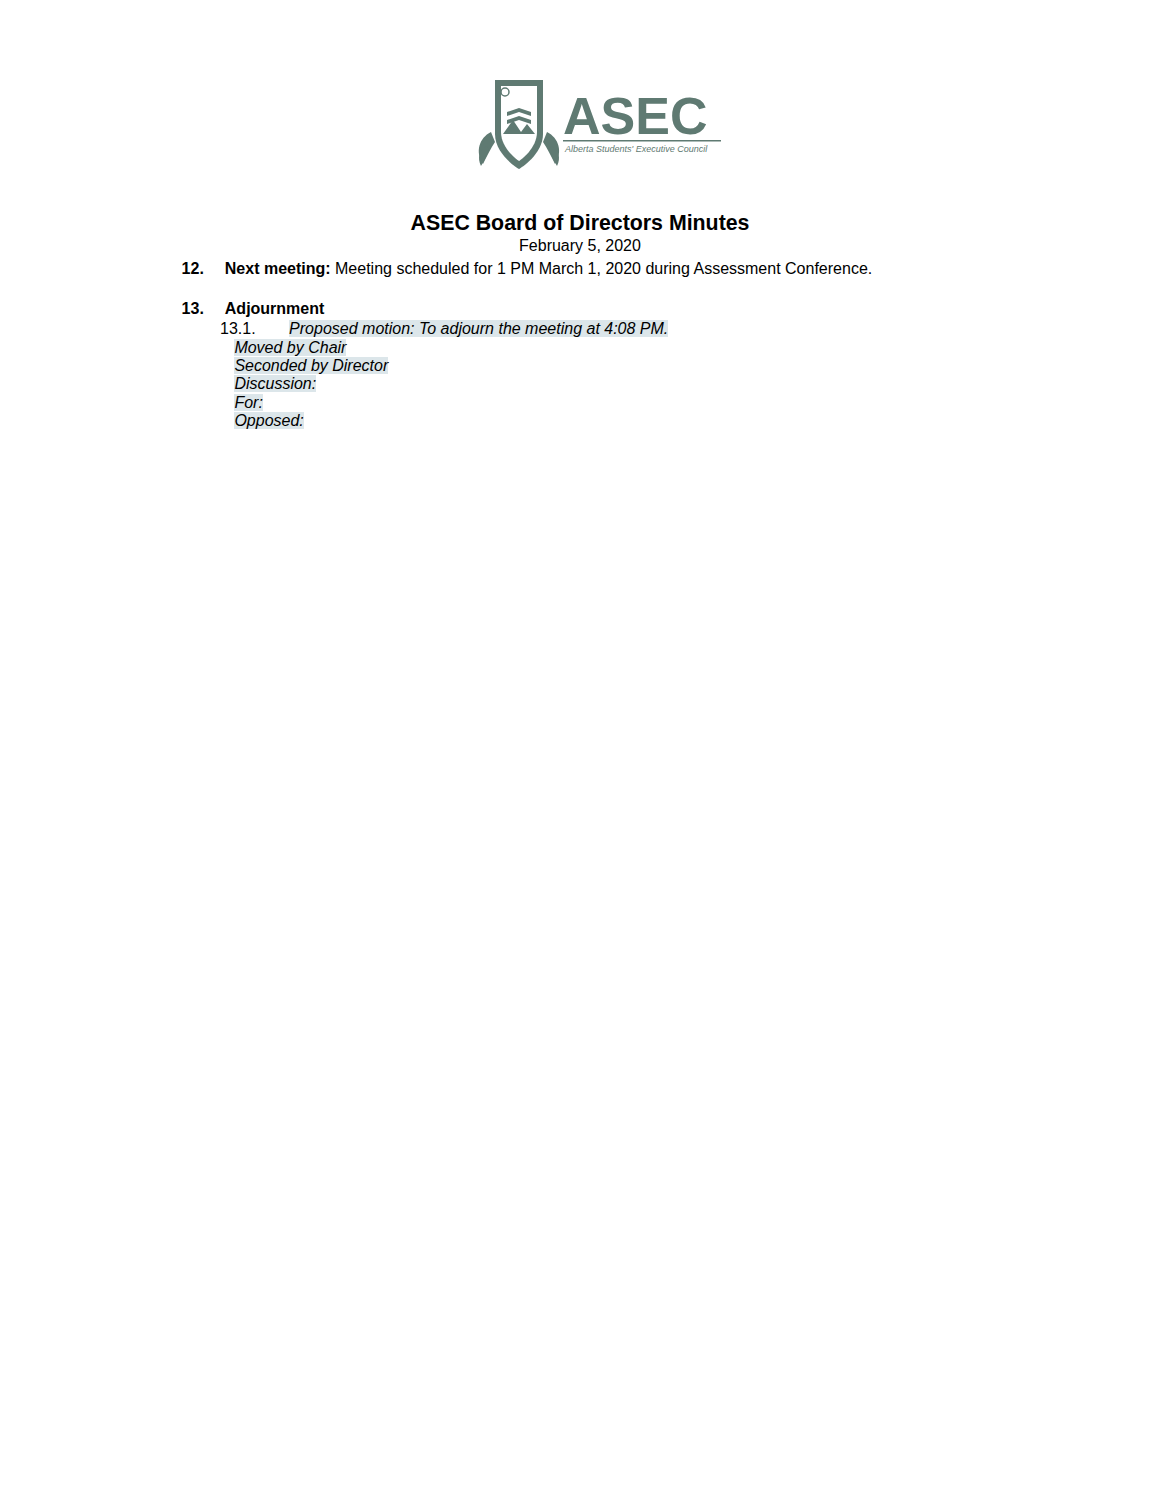ASEC Alberta Students' Executive Council
ASEC Board of Directors Minutes
February 5, 2020
12.
Next meeting: Meeting scheduled for 1 PM March 1, 2020 during Assessment Conference.
13.
Adjournment
13.1.
Proposed motion: To adjourn the meeting at 4:08 PM.
Moved by Chair
Seconded by Director
Discussion:
For:
Opposed: